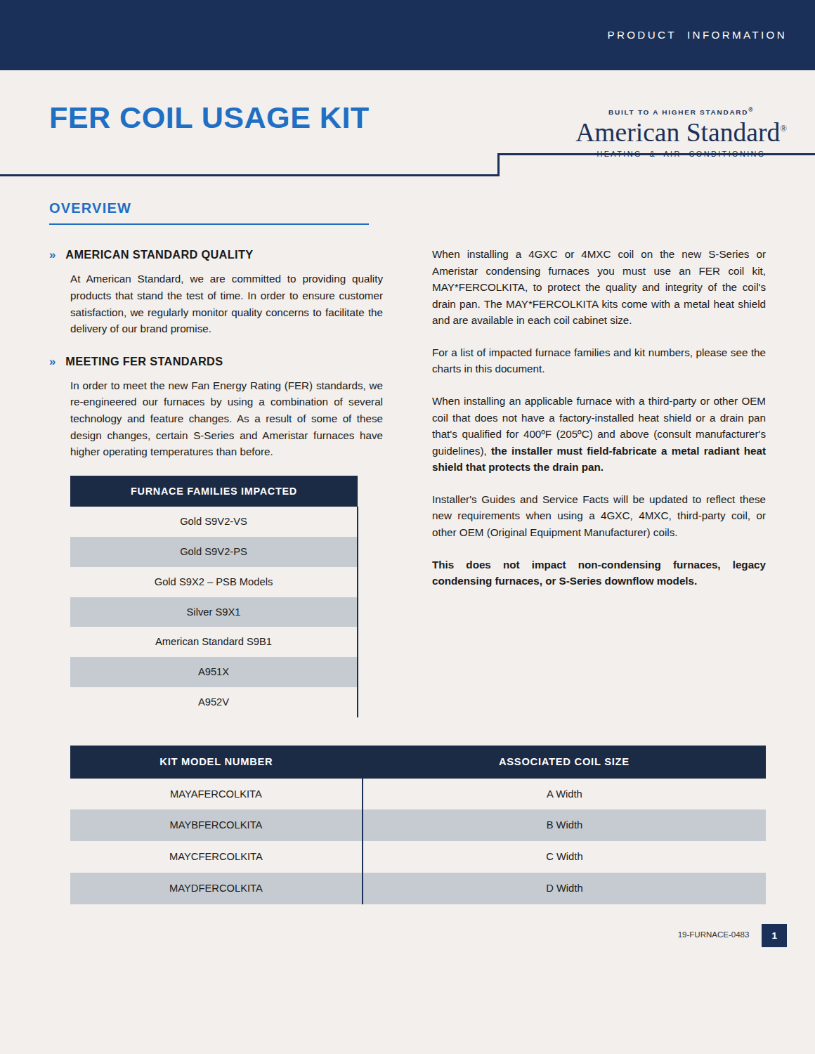PRODUCT INFORMATION
FER COIL USAGE KIT
BUILT TO A HIGHER STANDARD®
American Standard®
HEATING & AIR CONDITIONING
OVERVIEW
»
AMERICAN STANDARD QUALITY
At American Standard, we are committed to providing quality products that stand the test of time. In order to ensure customer satisfaction, we regularly monitor quality concerns to facilitate the delivery of our brand promise.
»
MEETING FER STANDARDS
In order to meet the new Fan Energy Rating (FER) standards, we re-engineered our furnaces by using a combination of several technology and feature changes. As a result of some of these design changes, certain S-Series and Ameristar furnaces have higher operating temperatures than before.
| FURNACE FAMILIES IMPACTED |
| --- |
| Gold S9V2-VS |
| Gold S9V2-PS |
| Gold S9X2 – PSB Models |
| Silver S9X1 |
| American Standard S9B1 |
| A951X |
| A952V |
When installing a 4GXC or 4MXC coil on the new S-Series or Ameristar condensing furnaces you must use an FER coil kit, MAY*FERCOLKITA, to protect the quality and integrity of the coil's drain pan. The MAY*FERCOLKITA kits come with a metal heat shield and are available in each coil cabinet size.
For a list of impacted furnace families and kit numbers, please see the charts in this document.
When installing an applicable furnace with a third-party or other OEM coil that does not have a factory-installed heat shield or a drain pan that's qualified for 400ºF (205ºC) and above (consult manufacturer's guidelines), the installer must field-fabricate a metal radiant heat shield that protects the drain pan.
Installer's Guides and Service Facts will be updated to reflect these new requirements when using a 4GXC, 4MXC, third-party coil, or other OEM (Original Equipment Manufacturer) coils.
This does not impact non-condensing furnaces, legacy condensing furnaces, or S-Series downflow models.
| KIT MODEL NUMBER | ASSOCIATED COIL SIZE |
| --- | --- |
| MAYAFERCOLKITA | A Width |
| MAYBFERCOLKITA | B Width |
| MAYCFERCOLKITA | C Width |
| MAYDFERCOLKITA | D Width |
19-FURNACE-0483 1